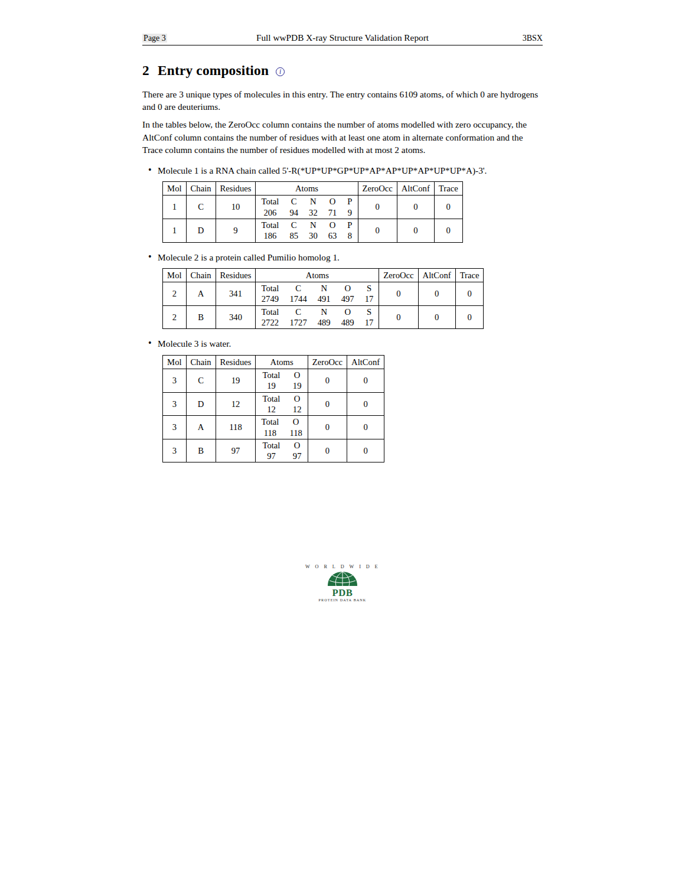Page 3
Full wwPDB X-ray Structure Validation Report
3BSX
2 Entry composition i
There are 3 unique types of molecules in this entry. The entry contains 6109 atoms, of which 0 are hydrogens and 0 are deuteriums.
In the tables below, the ZeroOcc column contains the number of atoms modelled with zero occupancy, the AltConf column contains the number of residues with at least one atom in alternate conformation and the Trace column contains the number of residues modelled with at most 2 atoms.
Molecule 1 is a RNA chain called 5'-R(*UP*UP*GP*UP*AP*AP*UP*AP*UP*UP*A)-3'.
| Mol | Chain | Residues | Atoms | ZeroOcc | AltConf | Trace |
| --- | --- | --- | --- | --- | --- | --- |
| 1 | C | 10 | / Total / C / N / O / P / / 206 / 94 / 32 / 71 / 9 / | 0 | 0 | 0 |
| 1 | D | 9 | / Total / C / N / O / P / / 186 / 85 / 30 / 63 / 8 / | 0 | 0 | 0 |
Molecule 2 is a protein called Pumilio homolog 1.
| Mol | Chain | Residues | Atoms | ZeroOcc | AltConf | Trace |
| --- | --- | --- | --- | --- | --- | --- |
| 2 | A | 341 | / Total / C / N / O / S / / 2749 / 1744 / 491 / 497 / 17 / | 0 | 0 | 0 |
| 2 | B | 340 | / Total / C / N / O / S / / 2722 / 1727 / 489 / 489 / 17 / | 0 | 0 | 0 |
Molecule 3 is water.
| Mol | Chain | Residues | Atoms | ZeroOcc | AltConf |
| --- | --- | --- | --- | --- | --- |
| 3 | C | 19 | / Total / O / / 19 / 19 / | 0 | 0 |
| 3 | D | 12 | / Total / O / / 12 / 12 / | 0 | 0 |
| 3 | A | 118 | / Total / O / / 118 / 118 / | 0 | 0 |
| 3 | B | 97 | / Total / O / / 97 / 97 / | 0 | 0 |
W O R L D W I D E
PDB
PROTEIN DATA BANK